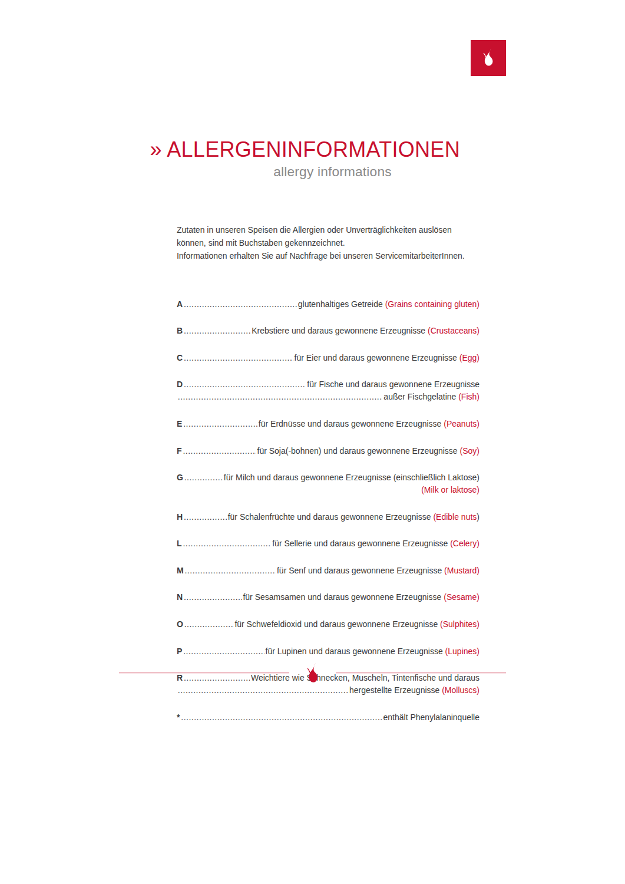» ALLERGENINFORMATIONEN
allergy informations
Zutaten in unseren Speisen die Allergien oder Unverträglichkeiten auslösen
können, sind mit Buchstaben gekennzeichnet.
Informationen erhalten Sie auf Nachfrage bei unseren ServicemitarbeiterInnen.
A .............................................................. glutenhaltiges Getreide (Grains containing gluten)
B ......................................... Krebstiere und daraus gewonnene Erzeugnisse (Crustaceans)
C ............................................................. für Eier und daraus gewonnene Erzeugnisse (Egg)
D ................................................................ für Fische und daraus gewonnene Erzeugnisse
..................................................................................................... außer Fischgelatine (Fish)
E ............................................ für Erdnüsse und daraus gewonnene Erzeugnisse (Peanuts)
F .......................................... für Soja(-bohnen) und daraus gewonnene Erzeugnisse (Soy)
G ............................. für Milch und daraus gewonnene Erzeugnisse (einschließlich Laktose)
(Milk or laktose)
H .............................. für Schalenfrüchte und daraus gewonnene Erzeugnisse (Edible nuts)
L .................................................. für Sellerie und daraus gewonnene Erzeugnisse (Celery)
M ................................................... für Senf und daraus gewonnene Erzeugnisse (Mustard)
N ..................................... für Sesamsamen und daraus gewonnene Erzeugnisse (Sesame)
O .................................. für Schwefeldioxid und daraus gewonnene Erzeugnisse (Sulphites)
P ............................................... für Lupinen und daraus gewonnene Erzeugnisse (Lupines)
R ........................................ Weichtiere wie Schnecken, Muscheln, Tintenfische und daraus
.................................................................................... hergestellte Erzeugnisse (Molluscs)
* ................................................................................................. enthält Phenylalaninquelle